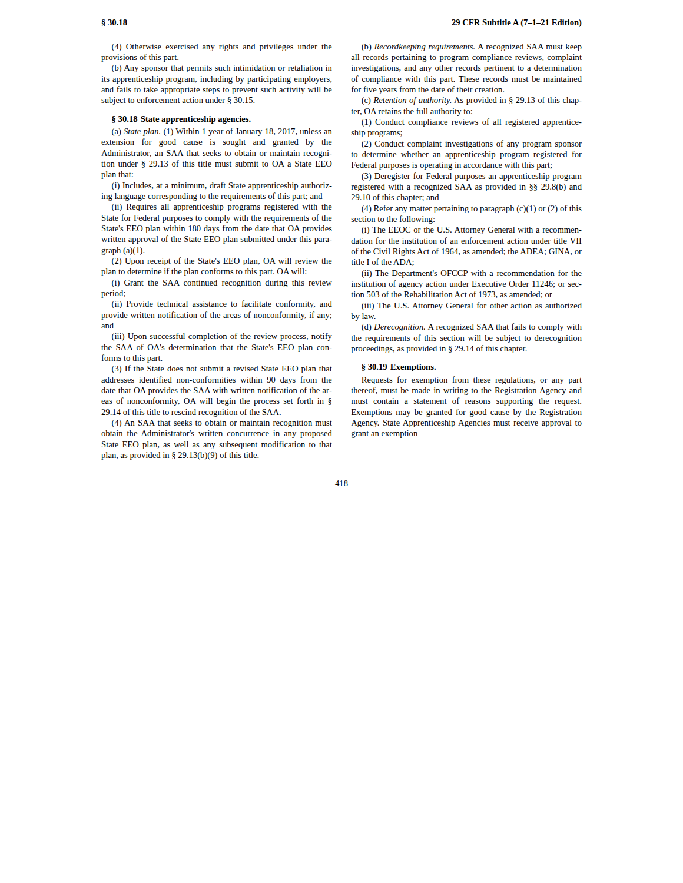§ 30.18 29 CFR Subtitle A (7–1–21 Edition)
(4) Otherwise exercised any rights and privileges under the provisions of this part.
(b) Any sponsor that permits such intimidation or retaliation in its apprenticeship program, including by participating employers, and fails to take appropriate steps to prevent such activity will be subject to enforcement action under § 30.15.
§ 30.18 State apprenticeship agencies.
(a) State plan. (1) Within 1 year of January 18, 2017, unless an extension for good cause is sought and granted by the Administrator, an SAA that seeks to obtain or maintain recognition under § 29.13 of this title must submit to OA a State EEO plan that:
(i) Includes, at a minimum, draft State apprenticeship authorizing language corresponding to the requirements of this part; and
(ii) Requires all apprenticeship programs registered with the State for Federal purposes to comply with the requirements of the State's EEO plan within 180 days from the date that OA provides written approval of the State EEO plan submitted under this paragraph (a)(1).
(2) Upon receipt of the State's EEO plan, OA will review the plan to determine if the plan conforms to this part. OA will:
(i) Grant the SAA continued recognition during this review period;
(ii) Provide technical assistance to facilitate conformity, and provide written notification of the areas of nonconformity, if any; and
(iii) Upon successful completion of the review process, notify the SAA of OA's determination that the State's EEO plan conforms to this part.
(3) If the State does not submit a revised State EEO plan that addresses identified non-conformities within 90 days from the date that OA provides the SAA with written notification of the areas of nonconformity, OA will begin the process set forth in § 29.14 of this title to rescind recognition of the SAA.
(4) An SAA that seeks to obtain or maintain recognition must obtain the Administrator's written concurrence in any proposed State EEO plan, as well as any subsequent modification to that plan, as provided in § 29.13(b)(9) of this title.
(b) Recordkeeping requirements. A recognized SAA must keep all records pertaining to program compliance reviews, complaint investigations, and any other records pertinent to a determination of compliance with this part. These records must be maintained for five years from the date of their creation.
(c) Retention of authority. As provided in § 29.13 of this chapter, OA retains the full authority to:
(1) Conduct compliance reviews of all registered apprenticeship programs;
(2) Conduct complaint investigations of any program sponsor to determine whether an apprenticeship program registered for Federal purposes is operating in accordance with this part;
(3) Deregister for Federal purposes an apprenticeship program registered with a recognized SAA as provided in §§ 29.8(b) and 29.10 of this chapter; and
(4) Refer any matter pertaining to paragraph (c)(1) or (2) of this section to the following:
(i) The EEOC or the U.S. Attorney General with a recommendation for the institution of an enforcement action under title VII of the Civil Rights Act of 1964, as amended; the ADEA; GINA, or title I of the ADA;
(ii) The Department's OFCCP with a recommendation for the institution of agency action under Executive Order 11246; or section 503 of the Rehabilitation Act of 1973, as amended; or
(iii) The U.S. Attorney General for other action as authorized by law.
(d) Derecognition. A recognized SAA that fails to comply with the requirements of this section will be subject to derecognition proceedings, as provided in § 29.14 of this chapter.
§ 30.19 Exemptions.
Requests for exemption from these regulations, or any part thereof, must be made in writing to the Registration Agency and must contain a statement of reasons supporting the request. Exemptions may be granted for good cause by the Registration Agency. State Apprenticeship Agencies must receive approval to grant an exemption
418